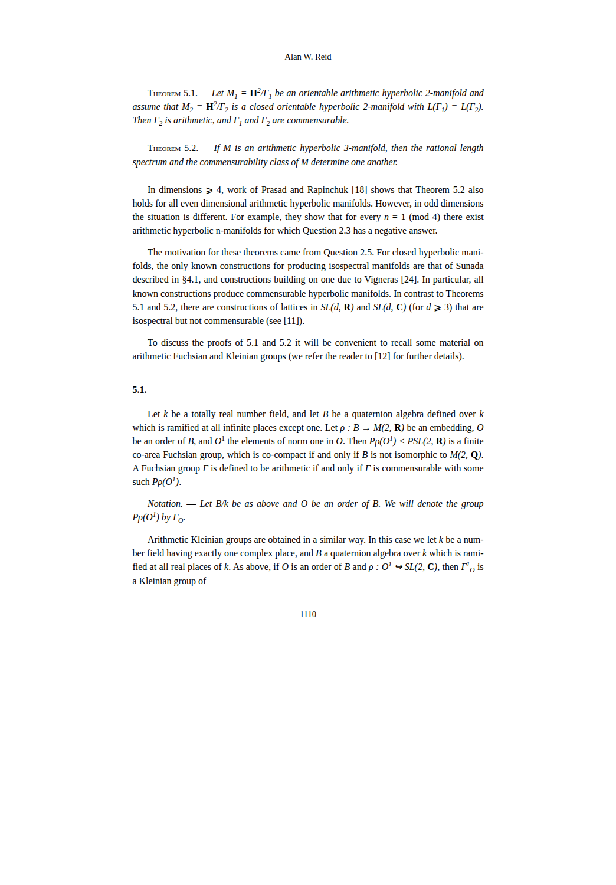Alan W. Reid
Theorem 5.1. — Let M1 = H2/Γ1 be an orientable arithmetic hyperbolic 2-manifold and assume that M2 = H2/Γ2 is a closed orientable hyperbolic 2-manifold with L(Γ1) = L(Γ2). Then Γ2 is arithmetic, and Γ1 and Γ2 are commensurable.
Theorem 5.2. — If M is an arithmetic hyperbolic 3-manifold, then the rational length spectrum and the commensurability class of M determine one another.
In dimensions ⩾ 4, work of Prasad and Rapinchuk [18] shows that Theorem 5.2 also holds for all even dimensional arithmetic hyperbolic manifolds. However, in odd dimensions the situation is different. For example, they show that for every n = 1 (mod 4) there exist arithmetic hyperbolic n-manifolds for which Question 2.3 has a negative answer.
The motivation for these theorems came from Question 2.5. For closed hyperbolic manifolds, the only known constructions for producing isospectral manifolds are that of Sunada described in §4.1, and constructions building on one due to Vigneras [24]. In particular, all known constructions produce commensurable hyperbolic manifolds. In contrast to Theorems 5.1 and 5.2, there are constructions of lattices in SL(d, R) and SL(d, C) (for d ⩾ 3) that are isospectral but not commensurable (see [11]).
To discuss the proofs of 5.1 and 5.2 it will be convenient to recall some material on arithmetic Fuchsian and Kleinian groups (we refer the reader to [12] for further details).
5.1.
Let k be a totally real number field, and let B be a quaternion algebra defined over k which is ramified at all infinite places except one. Let ρ : B → M(2, R) be an embedding, O be an order of B, and O1 the elements of norm one in O. Then Pρ(O1) < PSL(2, R) is a finite co-area Fuchsian group, which is co-compact if and only if B is not isomorphic to M(2, Q). A Fuchsian group Γ is defined to be arithmetic if and only if Γ is commensurable with some such Pρ(O1).
Notation. — Let B/k be as above and O be an order of B. We will denote the group Pρ(O1) by ΓO.
Arithmetic Kleinian groups are obtained in a similar way. In this case we let k be a number field having exactly one complex place, and B a quaternion algebra over k which is ramified at all real places of k. As above, if O is an order of B and ρ : O1 ↪ SL(2, C), then Γ1O is a Kleinian group of
– 1110 –